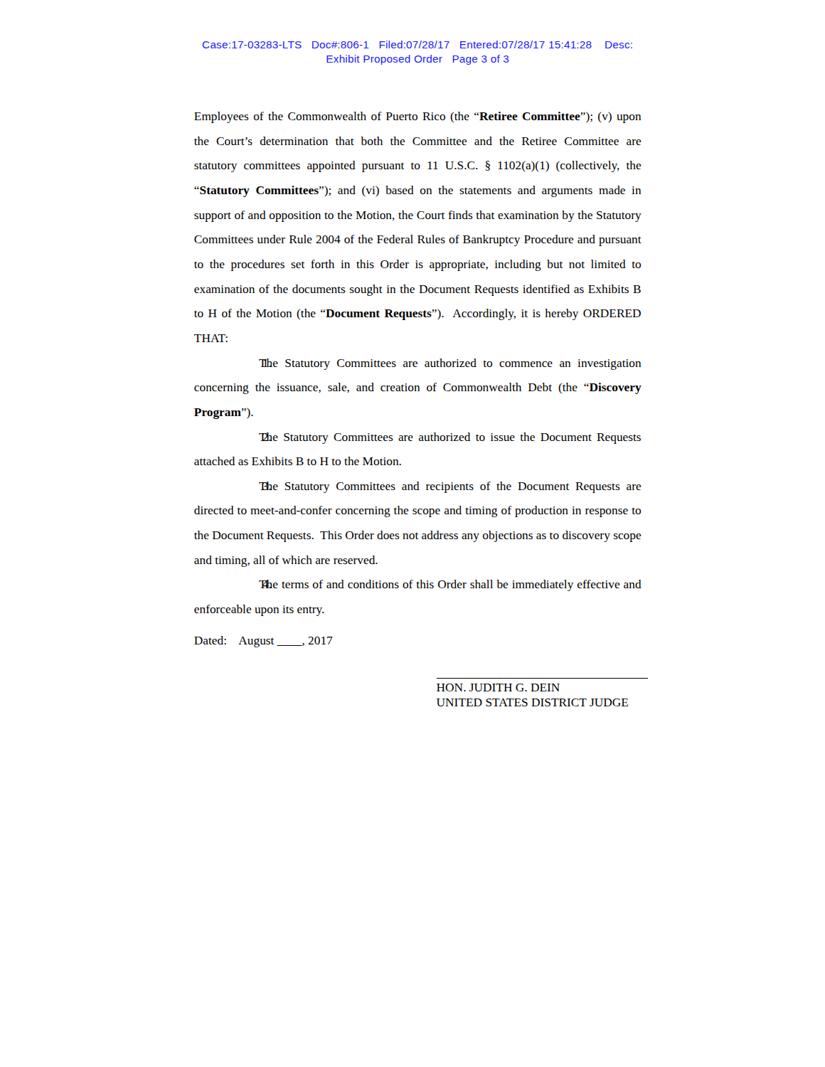Case:17-03283-LTS Doc#:806-1 Filed:07/28/17 Entered:07/28/17 15:41:28 Desc: Exhibit Proposed Order Page 3 of 3
Employees of the Commonwealth of Puerto Rico (the “Retiree Committee”); (v) upon the Court’s determination that both the Committee and the Retiree Committee are statutory committees appointed pursuant to 11 U.S.C. § 1102(a)(1) (collectively, the “Statutory Committees”); and (vi) based on the statements and arguments made in support of and opposition to the Motion, the Court finds that examination by the Statutory Committees under Rule 2004 of the Federal Rules of Bankruptcy Procedure and pursuant to the procedures set forth in this Order is appropriate, including but not limited to examination of the documents sought in the Document Requests identified as Exhibits B to H of the Motion (the “Document Requests”). Accordingly, it is hereby ORDERED THAT:
1. The Statutory Committees are authorized to commence an investigation concerning the issuance, sale, and creation of Commonwealth Debt (the “Discovery Program”).
2. The Statutory Committees are authorized to issue the Document Requests attached as Exhibits B to H to the Motion.
3. The Statutory Committees and recipients of the Document Requests are directed to meet-and-confer concerning the scope and timing of production in response to the Document Requests. This Order does not address any objections as to discovery scope and timing, all of which are reserved.
4. The terms of and conditions of this Order shall be immediately effective and enforceable upon its entry.
Dated: August ____, 2017
HON. JUDITH G. DEIN UNITED STATES DISTRICT JUDGE